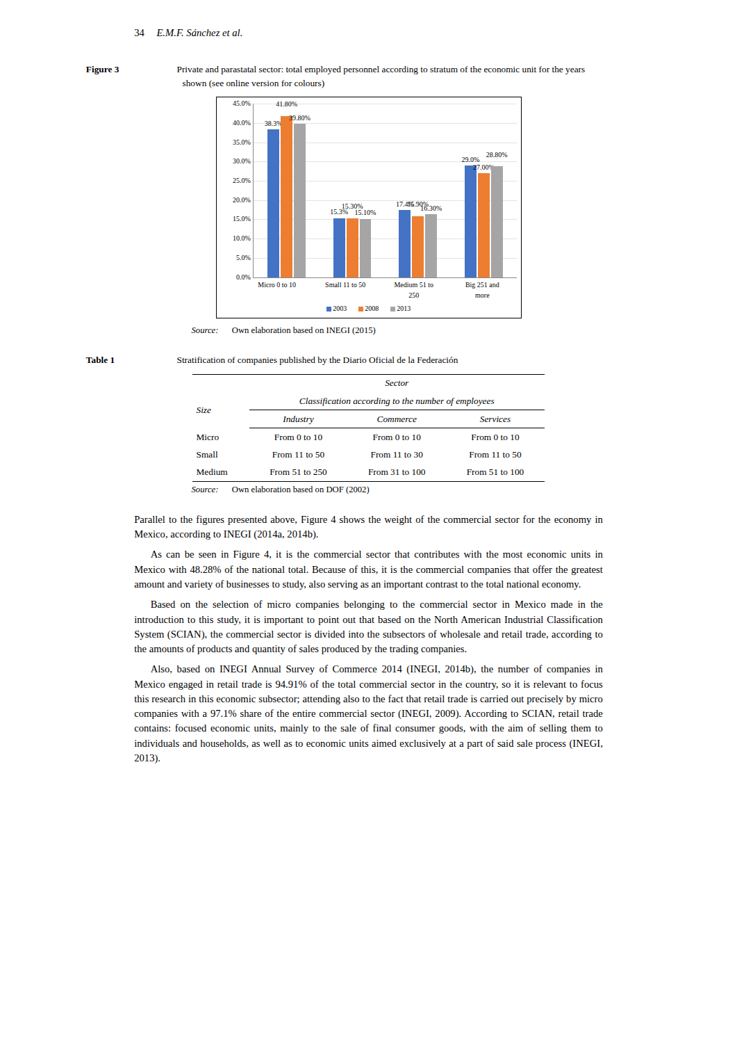34 E.M.F. Sánchez et al.
Figure 3 Private and parastatal sector: total employed personnel according to stratum of the economic unit for the years shown (see online version for colours)
45.0% 40.0% 35.0% 30.0% 25.0% 20.0% 15.0% 10.0% 5.0% 0.0%
38.3%
41.80%
39.80%
15.3%
15.30%
15.10%
17.4%
15.90%
16.30%
29.0%
27.00%
28.80%
Micro 0 to 10 Small 11 to 50 Medium 51 to 250 Big 251 and more
2003 2008 2013
Source: Own elaboration based on INEGI (2015)
Table 1 Stratification of companies published by the Diario Oficial de la Federación
| | Sector |
| Size | Classification according to the number of employees |
| Industry | Commerce | Services |
| Micro | From 0 to 10 | From 0 to 10 | From 0 to 10 |
| Small | From 11 to 50 | From 11 to 30 | From 11 to 50 |
| Medium | From 51 to 250 | From 31 to 100 | From 51 to 100 |
Source: Own elaboration based on DOF (2002)
Parallel to the figures presented above, Figure 4 shows the weight of the commercial sector for the economy in Mexico, according to INEGI (2014a, 2014b).
As can be seen in Figure 4, it is the commercial sector that contributes with the most economic units in Mexico with 48.28% of the national total. Because of this, it is the commercial companies that offer the greatest amount and variety of businesses to study, also serving as an important contrast to the total national economy.
Based on the selection of micro companies belonging to the commercial sector in Mexico made in the introduction to this study, it is important to point out that based on the North American Industrial Classification System (SCIAN), the commercial sector is divided into the subsectors of wholesale and retail trade, according to the amounts of products and quantity of sales produced by the trading companies.
Also, based on INEGI Annual Survey of Commerce 2014 (INEGI, 2014b), the number of companies in Mexico engaged in retail trade is 94.91% of the total commercial sector in the country, so it is relevant to focus this research in this economic subsector; attending also to the fact that retail trade is carried out precisely by micro companies with a 97.1% share of the entire commercial sector (INEGI, 2009). According to SCIAN, retail trade contains: focused economic units, mainly to the sale of final consumer goods, with the aim of selling them to individuals and households, as well as to economic units aimed exclusively at a part of said sale process (INEGI, 2013).